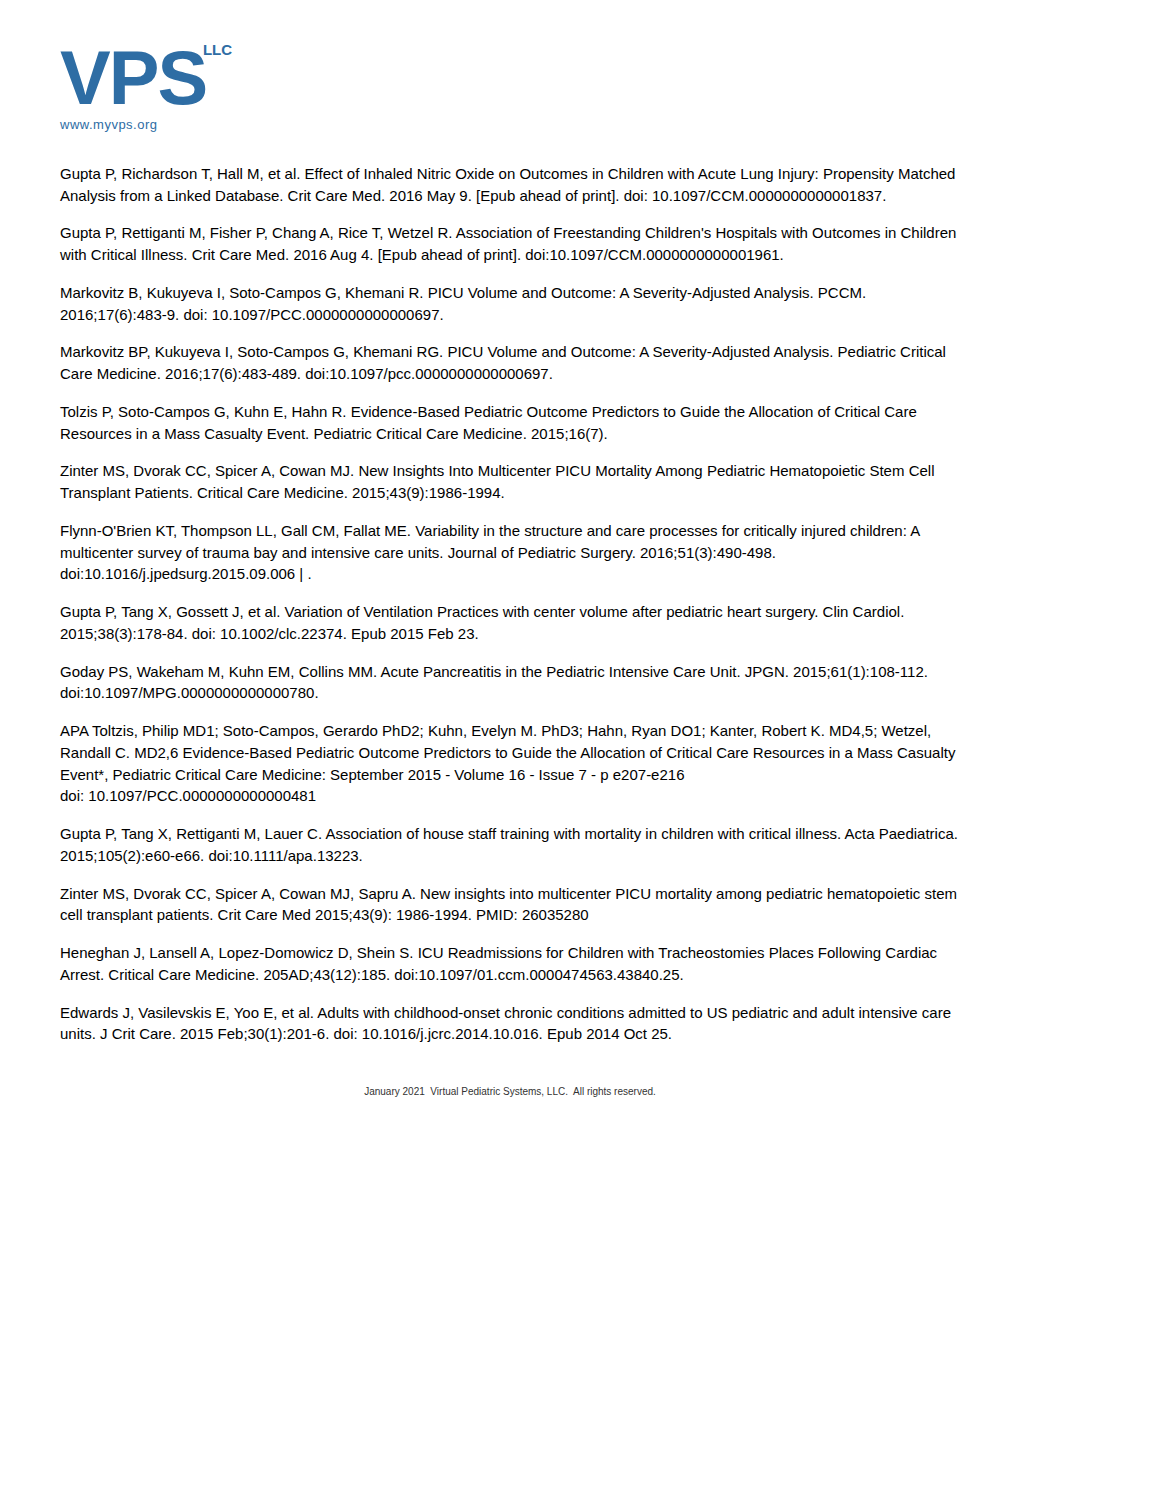VPS LLC
www.myvps.org
Gupta P, Richardson T, Hall M, et al. Effect of Inhaled Nitric Oxide on Outcomes in Children with Acute Lung Injury: Propensity Matched Analysis from a Linked Database. Crit Care Med. 2016 May 9. [Epub ahead of print]. doi: 10.1097/CCM.0000000000001837.
Gupta P, Rettiganti M, Fisher P, Chang A, Rice T, Wetzel R. Association of Freestanding Children's Hospitals with Outcomes in Children with Critical Illness. Crit Care Med. 2016 Aug 4. [Epub ahead of print]. doi:10.1097/CCM.0000000000001961.
Markovitz B, Kukuyeva I, Soto-Campos G, Khemani R. PICU Volume and Outcome: A Severity-Adjusted Analysis. PCCM. 2016;17(6):483-9. doi: 10.1097/PCC.0000000000000697.
Markovitz BP, Kukuyeva I, Soto-Campos G, Khemani RG. PICU Volume and Outcome: A Severity-Adjusted Analysis. Pediatric Critical Care Medicine. 2016;17(6):483-489. doi:10.1097/pcc.0000000000000697.
Tolzis P, Soto-Campos G, Kuhn E, Hahn R. Evidence-Based Pediatric Outcome Predictors to Guide the Allocation of Critical Care Resources in a Mass Casualty Event. Pediatric Critical Care Medicine. 2015;16(7).
Zinter MS, Dvorak CC, Spicer A, Cowan MJ. New Insights Into Multicenter PICU Mortality Among Pediatric Hematopoietic Stem Cell Transplant Patients. Critical Care Medicine. 2015;43(9):1986-1994.
Flynn-O'Brien KT, Thompson LL, Gall CM, Fallat ME. Variability in the structure and care processes for critically injured children: A multicenter survey of trauma bay and intensive care units. Journal of Pediatric Surgery. 2016;51(3):490-498. doi:10.1016/j.jpedsurg.2015.09.006 | .
Gupta P, Tang X, Gossett J, et al. Variation of Ventilation Practices with center volume after pediatric heart surgery. Clin Cardiol. 2015;38(3):178-84. doi: 10.1002/clc.22374. Epub 2015 Feb 23.
Goday PS, Wakeham M, Kuhn EM, Collins MM. Acute Pancreatitis in the Pediatric Intensive Care Unit. JPGN. 2015;61(1):108-112. doi:10.1097/MPG.0000000000000780.
APA Toltzis, Philip MD1; Soto-Campos, Gerardo PhD2; Kuhn, Evelyn M. PhD3; Hahn, Ryan DO1; Kanter, Robert K. MD4,5; Wetzel, Randall C. MD2,6 Evidence-Based Pediatric Outcome Predictors to Guide the Allocation of Critical Care Resources in a Mass Casualty Event*, Pediatric Critical Care Medicine: September 2015 - Volume 16 - Issue 7 - p e207-e216
doi: 10.1097/PCC.0000000000000481
Gupta P, Tang X, Rettiganti M, Lauer C. Association of house staff training with mortality in children with critical illness. Acta Paediatrica. 2015;105(2):e60-e66. doi:10.1111/apa.13223.
Zinter MS, Dvorak CC, Spicer A, Cowan MJ, Sapru A. New insights into multicenter PICU mortality among pediatric hematopoietic stem cell transplant patients. Crit Care Med 2015;43(9): 1986-1994. PMID: 26035280
Heneghan J, Lansell A, Lopez-Domowicz D, Shein S. ICU Readmissions for Children with Tracheostomies Places Following Cardiac Arrest. Critical Care Medicine. 205AD;43(12):185. doi:10.1097/01.ccm.0000474563.43840.25.
Edwards J, Vasilevskis E, Yoo E, et al. Adults with childhood-onset chronic conditions admitted to US pediatric and adult intensive care units. J Crit Care. 2015 Feb;30(1):201-6. doi: 10.1016/j.jcrc.2014.10.016. Epub 2014 Oct 25.
January 2021 Virtual Pediatric Systems, LLC. All rights reserved.